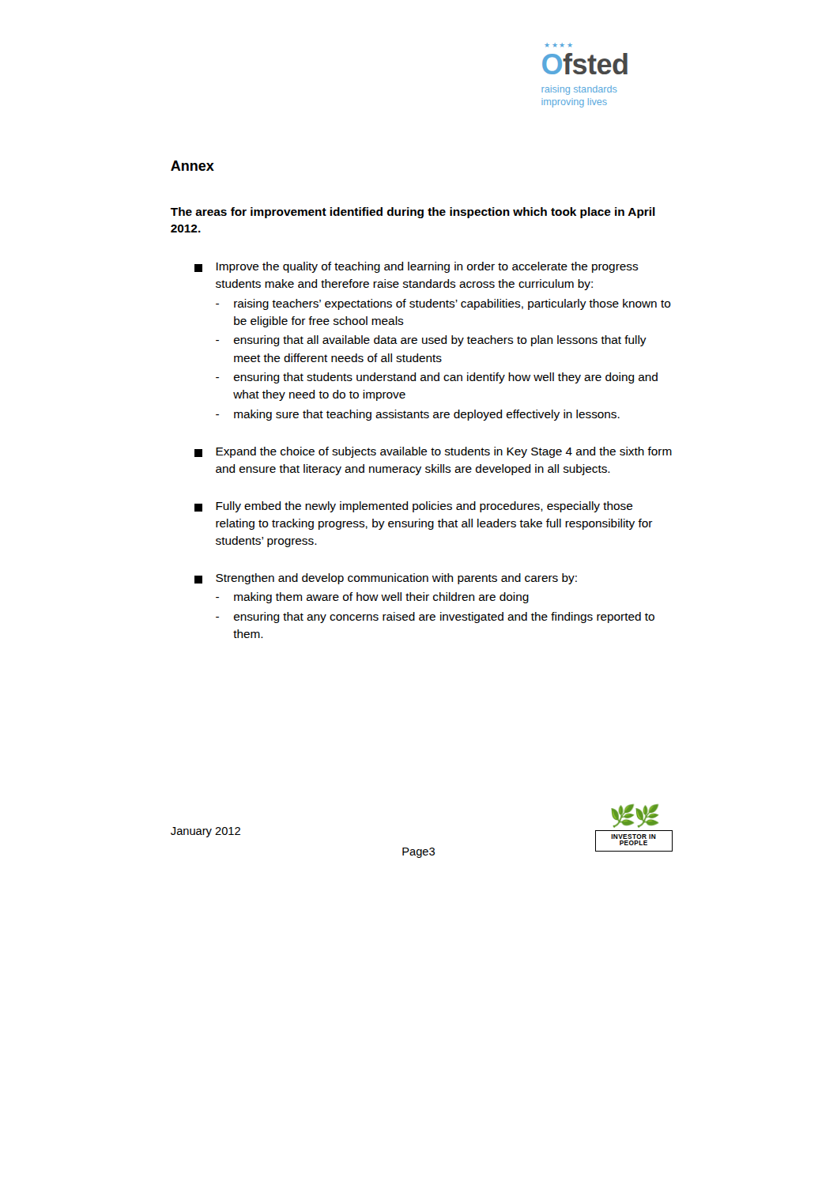★★★★
Ofsted
raising standards
improving lives
Annex
The areas for improvement identified during the inspection which took place in April 2012.
Improve the quality of teaching and learning in order to accelerate the progress students make and therefore raise standards across the curriculum by:
raising teachers’ expectations of students’ capabilities, particularly those known to be eligible for free school meals
ensuring that all available data are used by teachers to plan lessons that fully meet the different needs of all students
ensuring that students understand and can identify how well they are doing and what they need to do to improve
making sure that teaching assistants are deployed effectively in lessons.
Expand the choice of subjects available to students in Key Stage 4 and the sixth form and ensure that literacy and numeracy skills are developed in all subjects.
Fully embed the newly implemented policies and procedures, especially those relating to tracking progress, by ensuring that all leaders take full responsibility for students’ progress.
Strengthen and develop communication with parents and carers by:
making them aware of how well their children are doing
ensuring that any concerns raised are investigated and the findings reported to them.
January 2012
🌿🌿
INVESTOR IN PEOPLE
Page3